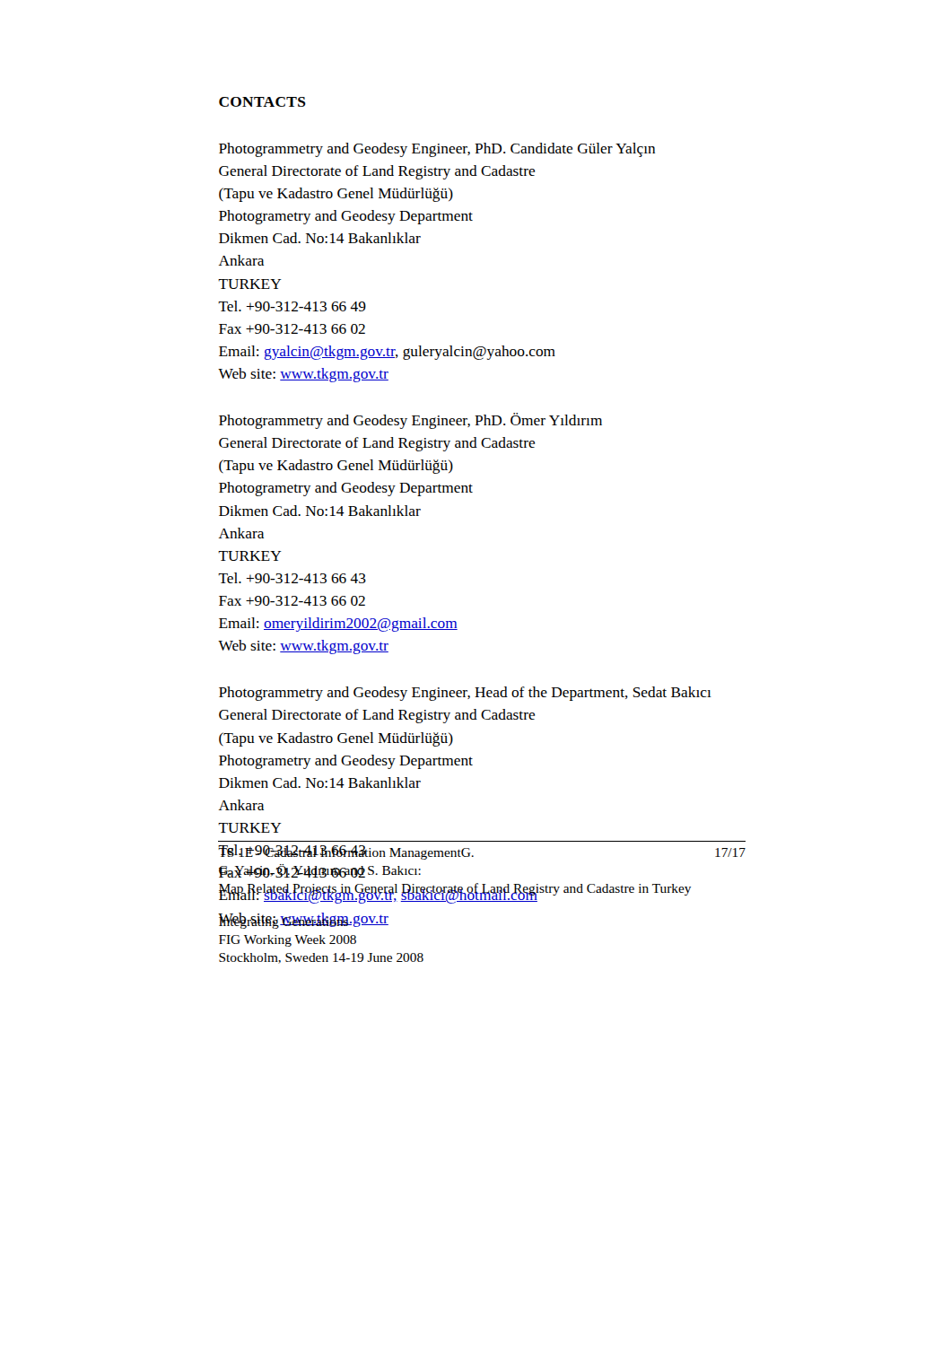CONTACTS
Photogrammetry and Geodesy Engineer, PhD. Candidate Güler Yalçın
General Directorate of Land Registry and Cadastre
(Tapu ve Kadastro Genel Müdürlüğü)
Photogrametry and Geodesy Department
Dikmen Cad. No:14 Bakanlıklar
Ankara
TURKEY
Tel. +90-312-413 66 49
Fax +90-312-413 66 02
Email: gyalcin@tkgm.gov.tr, guleryalcin@yahoo.com
Web site: www.tkgm.gov.tr
Photogrammetry and Geodesy Engineer, PhD. Ömer Yıldırım
General Directorate of Land Registry and Cadastre
(Tapu ve Kadastro Genel Müdürlüğü)
Photogrametry and Geodesy Department
Dikmen Cad. No:14 Bakanlıklar
Ankara
TURKEY
Tel. +90-312-413 66 43
Fax +90-312-413 66 02
Email: omeryildirim2002@gmail.com
Web site: www.tkgm.gov.tr
Photogrammetry and Geodesy Engineer, Head of the Department, Sedat Bakıcı
General Directorate of Land Registry and Cadastre
(Tapu ve Kadastro Genel Müdürlüğü)
Photogrametry and Geodesy Department
Dikmen Cad. No:14 Bakanlıklar
Ankara
TURKEY
Tel. +90-312-413 66 43
Fax +90-312-413 66 02
Email: sbakici@tkgm.gov.tr, sbakici@hotmail.com
Web site: www.tkgm.gov.tr
TS 1E - Cadastral Information ManagementG.
G. Yalcin, Ö. Yıldırım and S. Bakıcı:
Map Related Projects in General Directorate of Land Registry and Cadastre in Turkey
17/17
Integrating Generations
FIG Working Week 2008
Stockholm, Sweden 14-19 June 2008